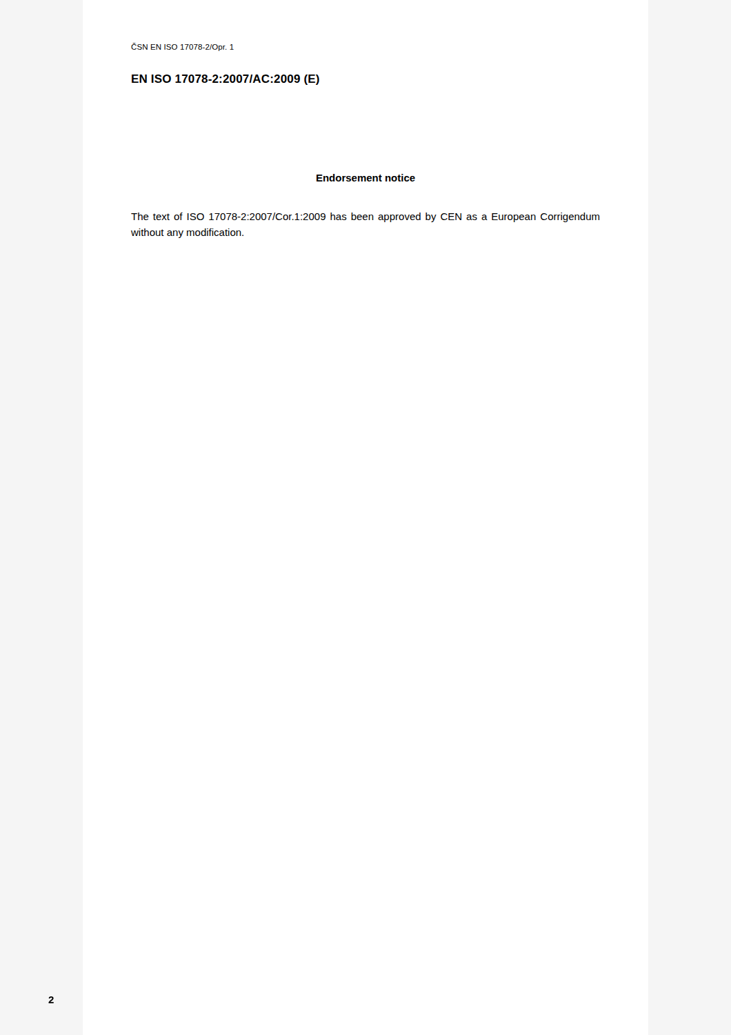ČSN EN ISO 17078-2/Opr. 1
EN ISO 17078-2:2007/AC:2009 (E)
Endorsement notice
The text of ISO 17078-2:2007/Cor.1:2009 has been approved by CEN as a European Corrigendum without any modification.
2